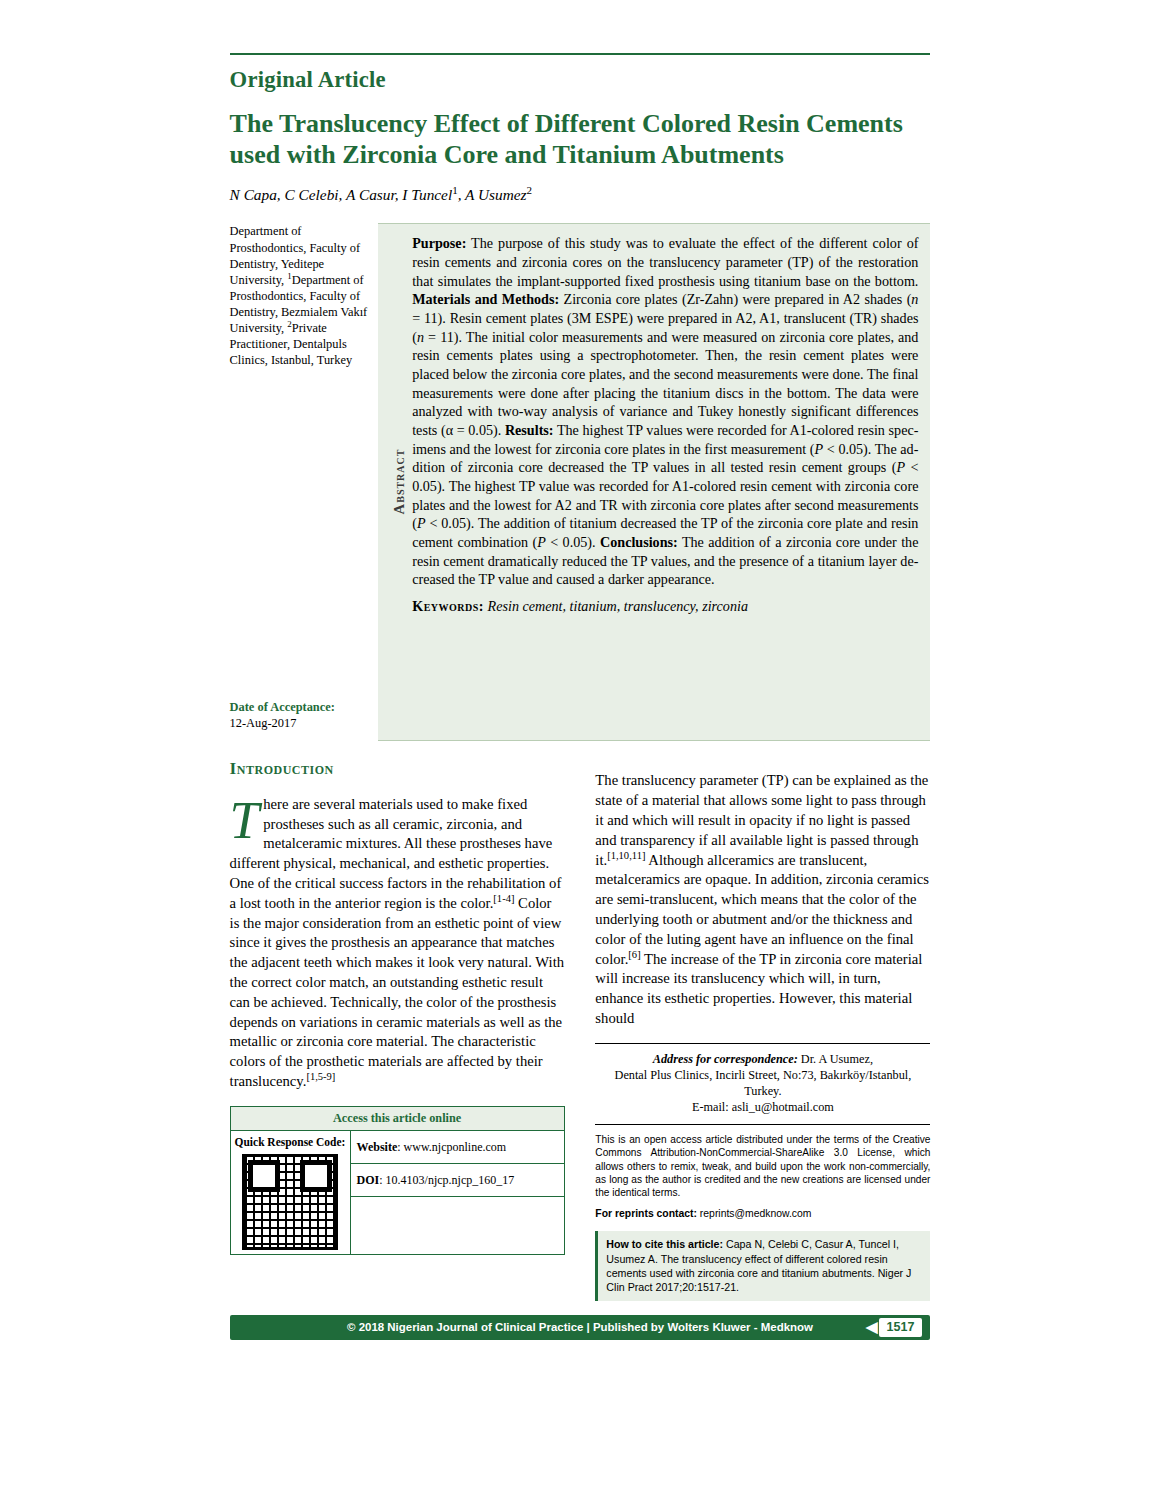Original Article
The Translucency Effect of Different Colored Resin Cements used with Zirconia Core and Titanium Abutments
N Capa, C Celebi, A Casur, I Tuncel1, A Usumez2
Department of Prosthodontics, Faculty of Dentistry, Yeditepe University, 1Department of Prosthodontics, Faculty of Dentistry, Bezmialem Vakıf University, 2Private Practitioner, Dentalpuls Clinics, Istanbul, Turkey
Date of Acceptance:12-Aug-2017
Abstract
Purpose: The purpose of this study was to evaluate the effect of the different color of resin cements and zirconia cores on the translucency parameter (TP) of the restoration that simulates the implant-supported fixed prosthesis using titanium base on the bottom. Materials and Methods: Zirconia core plates (Zr-Zahn) were prepared in A2 shades (n = 11). Resin cement plates (3M ESPE) were prepared in A2, A1, translucent (TR) shades (n = 11). The initial color measurements and were measured on zirconia core plates, and resin cements plates using a spectrophotometer. Then, the resin cement plates were placed below the zirconia core plates, and the second measurements were done. The final measurements were done after placing the titanium discs in the bottom. The data were analyzed with two-way analysis of variance and Tukey honestly significant differences tests (α = 0.05). Results: The highest TP values were recorded for A1-colored resin specimens and the lowest for zirconia core plates in the first measurement (P < 0.05). The addition of zirconia core decreased the TP values in all tested resin cement groups (P < 0.05). The highest TP value was recorded for A1-colored resin cement with zirconia core plates and the lowest for A2 and TR with zirconia core plates after second measurements (P < 0.05). The addition of titanium decreased the TP of the zirconia core plate and resin cement combination (P < 0.05). Conclusions: The addition of a zirconia core under the resin cement dramatically reduced the TP values, and the presence of a titanium layer decreased the TP value and caused a darker appearance.
Keywords: Resin cement, titanium, translucency, zirconia
Introduction
There are several materials used to make fixed prostheses such as all ceramic, zirconia, and metalceramic mixtures. All these prostheses have different physical, mechanical, and esthetic properties. One of the critical success factors in the rehabilitation of a lost tooth in the anterior region is the color.[1-4] Color is the major consideration from an esthetic point of view since it gives the prosthesis an appearance that matches the adjacent teeth which makes it look very natural. With the correct color match, an outstanding esthetic result can be achieved. Technically, the color of the prosthesis depends on variations in ceramic materials as well as the metallic or zirconia core material. The characteristic colors of the prosthetic materials are affected by their translucency.[1,5-9]
Access this article online
Quick Response Code:
Website: www.njcponline.com
DOI: 10.4103/njcp.njcp_160_17
The translucency parameter (TP) can be explained as the state of a material that allows some light to pass through it and which will result in opacity if no light is passed and transparency if all available light is passed through it.[1,10,11] Although allceramics are translucent, metalceramics are opaque. In addition, zirconia ceramics are semi-translucent, which means that the color of the underlying tooth or abutment and/or the thickness and color of the luting agent have an influence on the final color.[6] The increase of the TP in zirconia core material will increase its translucency which will, in turn, enhance its esthetic properties. However, this material should
Address for correspondence: Dr. A Usumez,
Dental Plus Clinics, Incirli Street, No:73, Bakırköy/Istanbul, Turkey.
E-mail: asli_u@hotmail.com
This is an open access article distributed under the terms of the Creative Commons Attribution-NonCommercial-ShareAlike 3.0 License, which allows others to remix, tweak, and build upon the work non-commercially, as long as the author is credited and the new creations are licensed under the identical terms.
For reprints contact: reprints@medknow.com
How to cite this article: Capa N, Celebi C, Casur A, Tuncel I, Usumez A. The translucency effect of different colored resin cements used with zirconia core and titanium abutments. Niger J Clin Pract 2017;20:1517-21.
© 2018 Nigerian Journal of Clinical Practice | Published by Wolters Kluwer - Medknow ◀ 1517